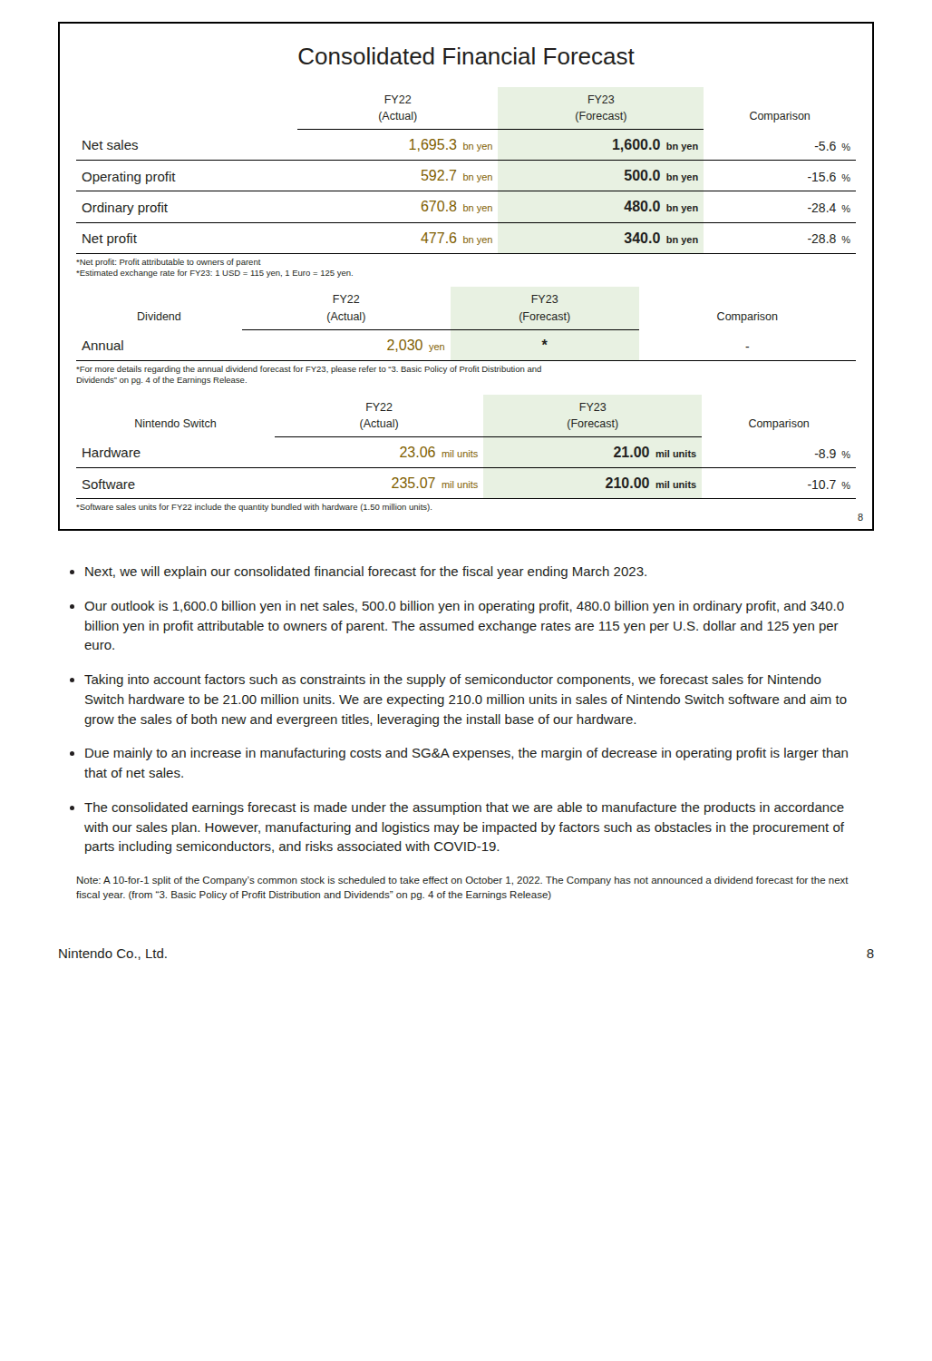Consolidated Financial Forecast
| | FY22 (Actual) | FY23 (Forecast) | Comparison |
| --- | --- | --- | --- |
| Net sales | 1,695.3 bn yen | 1,600.0 bn yen | -5.6 % |
| Operating profit | 592.7 bn yen | 500.0 bn yen | -15.6 % |
| Ordinary profit | 670.8 bn yen | 480.0 bn yen | -28.4 % |
| Net profit | 477.6 bn yen | 340.0 bn yen | -28.8 % |
*Net profit: Profit attributable to owners of parent
*Estimated exchange rate for FY23: 1 USD = 115 yen, 1 Euro = 125 yen.
| Dividend | FY22 (Actual) | FY23 (Forecast) | Comparison |
| --- | --- | --- | --- |
| Annual | 2,030 yen | * | - |
*For more details regarding the annual dividend forecast for FY23, please refer to “3. Basic Policy of Profit Distribution and
Dividends” on pg. 4 of the Earnings Release.
| Nintendo Switch | FY22 (Actual) | FY23 (Forecast) | Comparison |
| --- | --- | --- | --- |
| Hardware | 23.06 mil units | 21.00 mil units | -8.9 % |
| Software | 235.07 mil units | 210.00 mil units | -10.7 % |
*Software sales units for FY22 include the quantity bundled with hardware (1.50 million units).
8
Next, we will explain our consolidated financial forecast for the fiscal year ending March 2023.
Our outlook is 1,600.0 billion yen in net sales, 500.0 billion yen in operating profit, 480.0 billion yen in ordinary profit, and 340.0 billion yen in profit attributable to owners of parent. The assumed exchange rates are 115 yen per U.S. dollar and 125 yen per euro.
Taking into account factors such as constraints in the supply of semiconductor components, we forecast sales for Nintendo Switch hardware to be 21.00 million units. We are expecting 210.0 million units in sales of Nintendo Switch software and aim to grow the sales of both new and evergreen titles, leveraging the install base of our hardware.
Due mainly to an increase in manufacturing costs and SG&A expenses, the margin of decrease in operating profit is larger than that of net sales.
The consolidated earnings forecast is made under the assumption that we are able to manufacture the products in accordance with our sales plan. However, manufacturing and logistics may be impacted by factors such as obstacles in the procurement of parts including semiconductors, and risks associated with COVID-19.
Note: A 10-for-1 split of the Company’s common stock is scheduled to take effect on October 1, 2022. The Company has not announced a dividend forecast for the next fiscal year. (from “3. Basic Policy of Profit Distribution and Dividends” on pg. 4 of the Earnings Release)
Nintendo Co., Ltd.
8